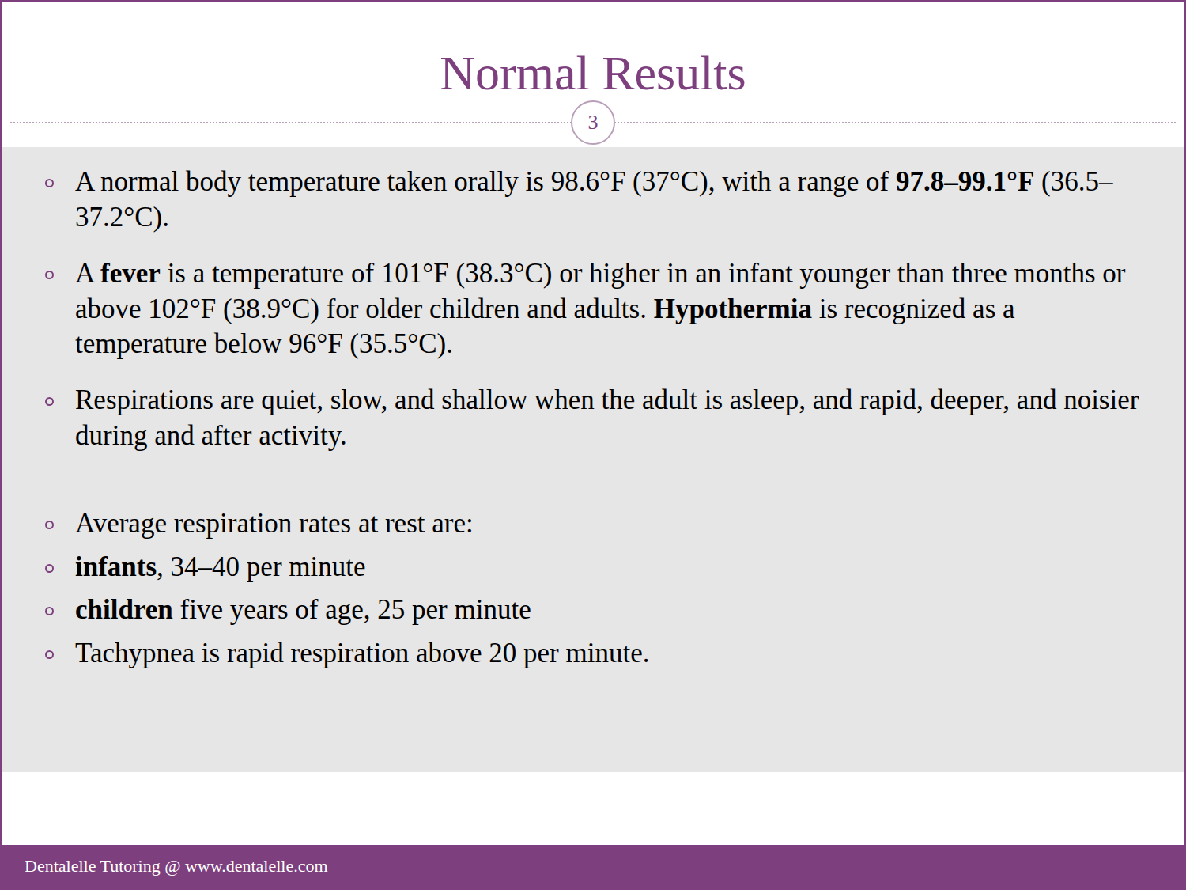Normal Results
3
A normal body temperature taken orally is 98.6°F (37°C), with a range of 97.8–99.1°F (36.5–37.2°C).
A fever is a temperature of 101°F (38.3°C) or higher in an infant younger than three months or above 102°F (38.9°C) for older children and adults. Hypothermia is recognized as a temperature below 96°F (35.5°C).
Respirations are quiet, slow, and shallow when the adult is asleep, and rapid, deeper, and noisier during and after activity.
Average respiration rates at rest are:
infants, 34–40 per minute
children five years of age, 25 per minute
Tachypnea is rapid respiration above 20 per minute.
Dentalelle Tutoring @ www.dentalelle.com